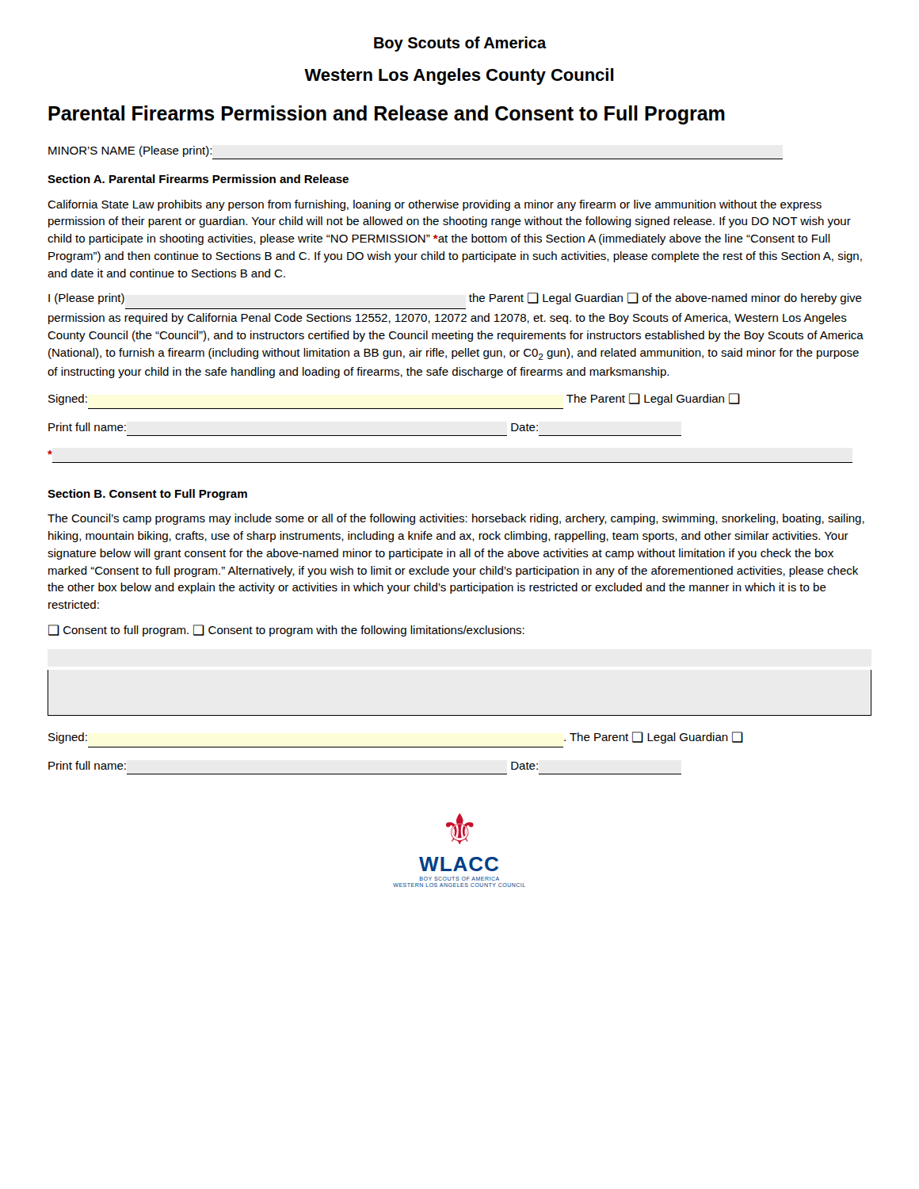Boy Scouts of America
Western Los Angeles County Council
Parental Firearms Permission and Release and Consent to Full Program
MINOR’S NAME (Please print):
Section A. Parental Firearms Permission and Release
California State Law prohibits any person from furnishing, loaning or otherwise providing a minor any firearm or live ammunition without the express permission of their parent or guardian. Your child will not be allowed on the shooting range without the following signed release. If you DO NOT wish your child to participate in shooting activities, please write “NO PERMISSION” *at the bottom of this Section A (immediately above the line “Consent to Full Program”) and then continue to Sections B and C. If you DO wish your child to participate in such activities, please complete the rest of this Section A, sign, and date it and continue to Sections B and C.
I (Please print) the Parent ❑ Legal Guardian ❑ of the above-named minor do hereby give permission as required by California Penal Code Sections 12552, 12070, 12072 and 12078, et. seq. to the Boy Scouts of America, Western Los Angeles County Council (the “Council”), and to instructors certified by the Council meeting the requirements for instructors established by the Boy Scouts of America (National), to furnish a firearm (including without limitation a BB gun, air rifle, pellet gun, or C02 gun), and related ammunition, to said minor for the purpose of instructing your child in the safe handling and loading of firearms, the safe discharge of firearms and marksmanship.
Signed: The Parent ❑ Legal Guardian ❑
Print full name: Date:
*
Section B. Consent to Full Program
The Council’s camp programs may include some or all of the following activities: horseback riding, archery, camping, swimming, snorkeling, boating, sailing, hiking, mountain biking, crafts, use of sharp instruments, including a knife and ax, rock climbing, rappelling, team sports, and other similar activities. Your signature below will grant consent for the above-named minor to participate in all of the above activities at camp without limitation if you check the box marked “Consent to full program.” Alternatively, if you wish to limit or exclude your child’s participation in any of the aforementioned activities, please check the other box below and explain the activity or activities in which your child’s participation is restricted or excluded and the manner in which it is to be restricted:
❑ Consent to full program. ❑ Consent to program with the following limitations/exclusions:
Signed: . The Parent ❑ Legal Guardian ❑
Print full name: Date:
⚜ WLACC BOY SCOUTS OF AMERICA WESTERN LOS ANGELES COUNTY COUNCIL